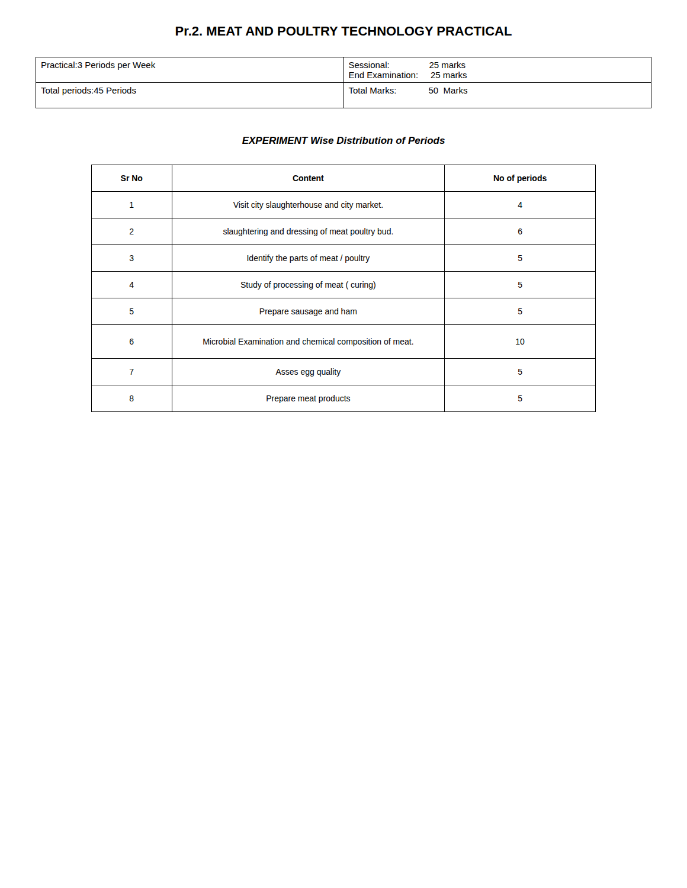Pr.2. MEAT AND POULTRY TECHNOLOGY PRACTICAL
| Practical:3 Periods per Week | Sessional: 25 marks End Examination: 25 marks |
| Total periods:45 Periods | Total Marks: 50 Marks |
EXPERIMENT Wise Distribution of Periods
| Sr No | Content | No of periods |
| --- | --- | --- |
| 1 | Visit city slaughterhouse and city market. | 4 |
| 2 | slaughtering and dressing of meat poultry bud. | 6 |
| 3 | Identify the parts of meat / poultry | 5 |
| 4 | Study of processing of meat ( curing) | 5 |
| 5 | Prepare sausage and ham | 5 |
| 6 | Microbial Examination and chemical composition of meat. | 10 |
| 7 | Asses egg quality | 5 |
| 8 | Prepare meat products | 5 |